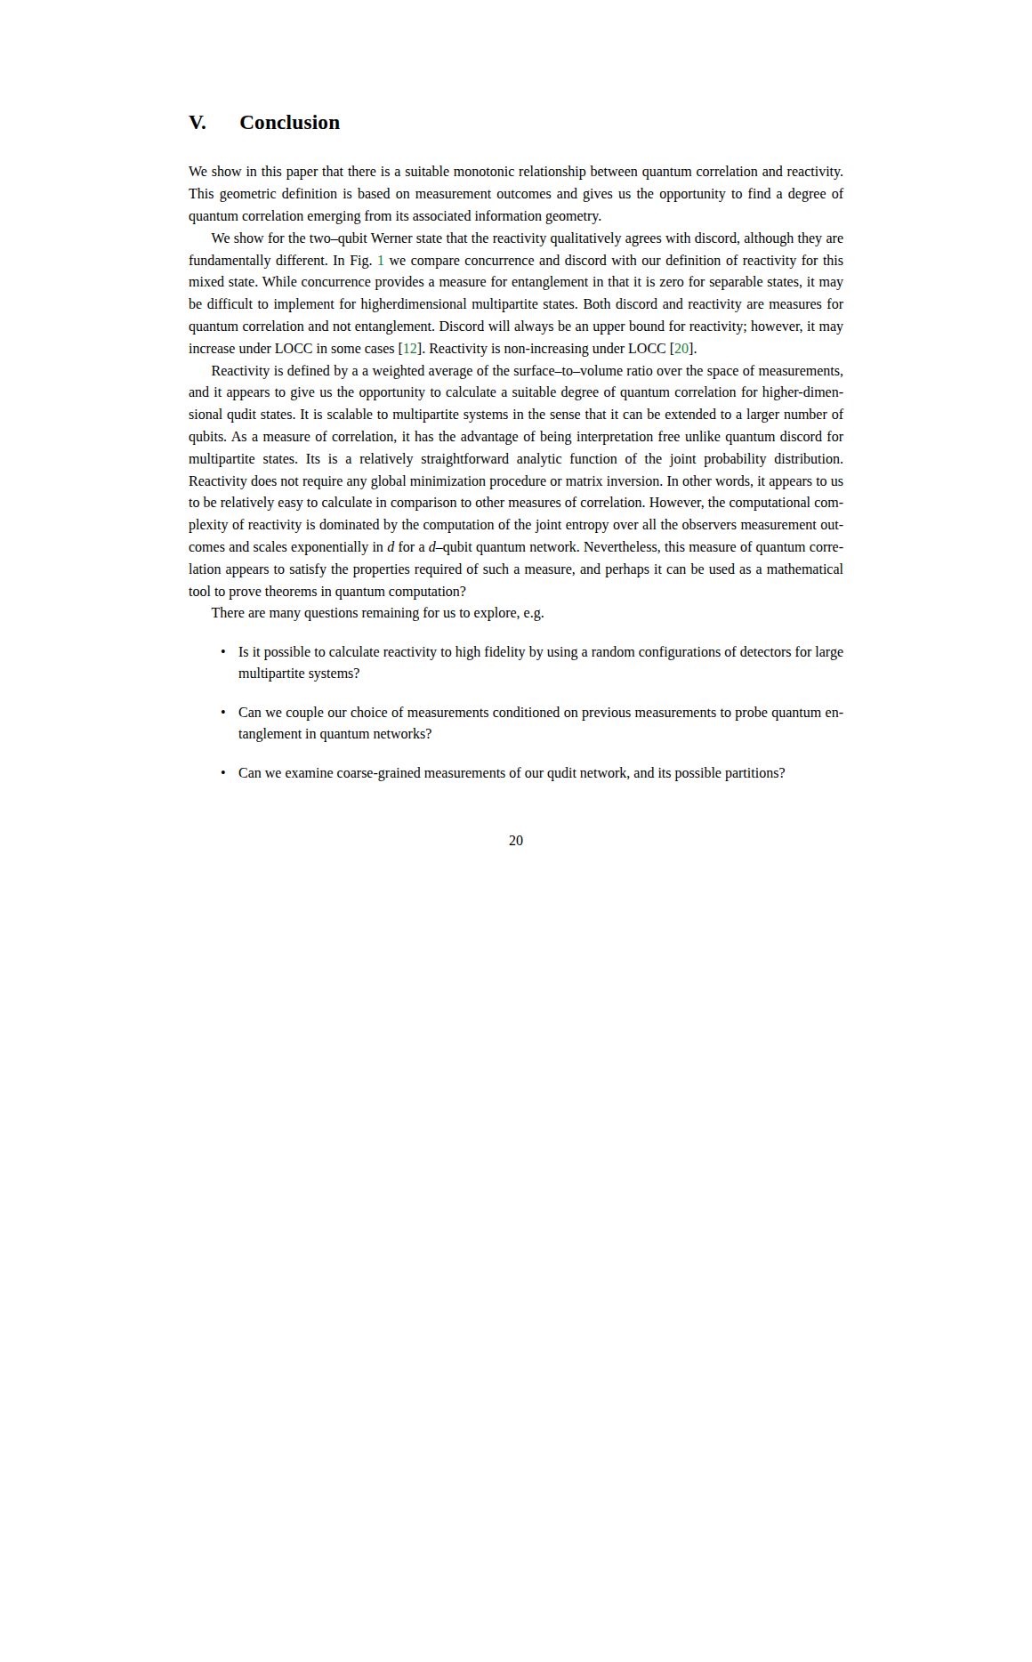V. Conclusion
We show in this paper that there is a suitable monotonic relationship between quantum correlation and reactivity. This geometric definition is based on measurement outcomes and gives us the opportunity to find a degree of quantum correlation emerging from its associated information geometry.
We show for the two–qubit Werner state that the reactivity qualitatively agrees with discord, although they are fundamentally different. In Fig. 1 we compare concurrence and discord with our definition of reactivity for this mixed state. While concurrence provides a measure for entanglement in that it is zero for separable states, it may be difficult to implement for higherdimensional multipartite states. Both discord and reactivity are measures for quantum correlation and not entanglement. Discord will always be an upper bound for reactivity; however, it may increase under LOCC in some cases [12]. Reactivity is non-increasing under LOCC [20].
Reactivity is defined by a a weighted average of the surface–to–volume ratio over the space of measurements, and it appears to give us the opportunity to calculate a suitable degree of quantum correlation for higher-dimensional qudit states. It is scalable to multipartite systems in the sense that it can be extended to a larger number of qubits. As a measure of correlation, it has the advantage of being interpretation free unlike quantum discord for multipartite states. Its is a relatively straightforward analytic function of the joint probability distribution. Reactivity does not require any global minimization procedure or matrix inversion. In other words, it appears to us to be relatively easy to calculate in comparison to other measures of correlation. However, the computational complexity of reactivity is dominated by the computation of the joint entropy over all the observers measurement outcomes and scales exponentially in d for a d–qubit quantum network. Nevertheless, this measure of quantum correlation appears to satisfy the properties required of such a measure, and perhaps it can be used as a mathematical tool to prove theorems in quantum computation?
There are many questions remaining for us to explore, e.g.
Is it possible to calculate reactivity to high fidelity by using a random configurations of detectors for large multipartite systems?
Can we couple our choice of measurements conditioned on previous measurements to probe quantum entanglement in quantum networks?
Can we examine coarse-grained measurements of our qudit network, and its possible partitions?
20